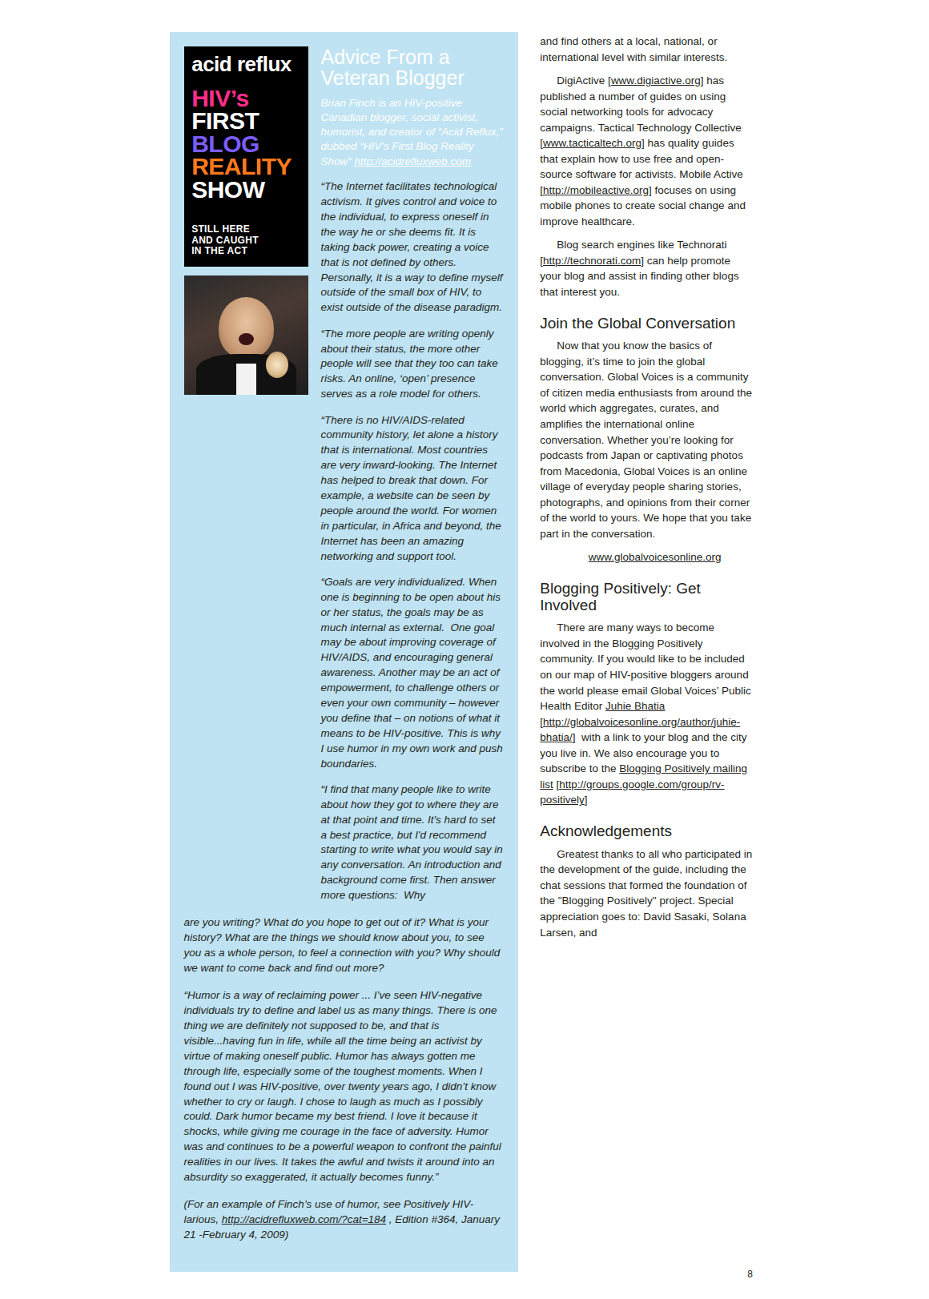acid reflux
HIV’s
FIRST
BLOG
REALITY
SHOW
STILL HERE
AND CAUGHT
IN THE ACT
Advice From a Veteran Blogger
Brian Finch is an HIV-positive Canadian blogger, social activist, humorist, and creator of “Acid Reflux,” dubbed “HIV’s First Blog Reality Show” http://acidrefluxweb.com
“The Internet facilitates technological activism. It gives control and voice to the individual, to express oneself in the way he or she deems fit. It is taking back power, creating a voice that is not defined by others. Personally, it is a way to define myself outside of the small box of HIV, to exist outside of the disease paradigm.
“The more people are writing openly about their status, the more other people will see that they too can take risks. An online, ‘open’ presence serves as a role model for others.
“There is no HIV/AIDS-related community history, let alone a history that is international. Most countries are very inward-looking. The Internet has helped to break that down. For example, a website can be seen by people around the world. For women in particular, in Africa and beyond, the Internet has been an amazing networking and support tool.
“Goals are very individualized. When one is beginning to be open about his or her status, the goals may be as much internal as external. One goal may be about improving coverage of HIV/AIDS, and encouraging general awareness. Another may be an act of empowerment, to challenge others or even your own community – however you define that – on notions of what it means to be HIV-positive. This is why I use humor in my own work and push boundaries.
“I find that many people like to write about how they got to where they are at that point and time. It's hard to set a best practice, but I'd recommend starting to write what you would say in any conversation. An introduction and background come first. Then answer more questions: Why
are you writing? What do you hope to get out of it? What is your history? What are the things we should know about you, to see you as a whole person, to feel a connection with you? Why should we want to come back and find out more?
“Humor is a way of reclaiming power ... I’ve seen HIV-negative individuals try to define and label us as many things. There is one thing we are definitely not supposed to be, and that is visible...having fun in life, while all the time being an activist by virtue of making oneself public. Humor has always gotten me through life, especially some of the toughest moments. When I found out I was HIV-positive, over twenty years ago, I didn’t know whether to cry or laugh. I chose to laugh as much as I possibly could. Dark humor became my best friend. I love it because it shocks, while giving me courage in the face of adversity. Humor was and continues to be a powerful weapon to confront the painful realities in our lives. It takes the awful and twists it around into an absurdity so exaggerated, it actually becomes funny.”
(For an example of Finch’s use of humor, see Positively HIV-larious, http://acidrefluxweb.com/?cat=184 , Edition #364, January 21 -February 4, 2009)
and find others at a local, national, or international level with similar interests.
DigiActive [www.digiactive.org] has published a number of guides on using social networking tools for advocacy campaigns. Tactical Technology Collective [www.tacticaltech.org] has quality guides that explain how to use free and open-source software for activists. Mobile Active [http://mobileactive.org] focuses on using mobile phones to create social change and improve healthcare.
Blog search engines like Technorati [http://technorati.com] can help promote your blog and assist in finding other blogs that interest you.
Join the Global Conversation
Now that you know the basics of blogging, it’s time to join the global conversation. Global Voices is a community of citizen media enthusiasts from around the world which aggregates, curates, and amplifies the international online conversation. Whether you’re looking for podcasts from Japan or captivating photos from Macedonia, Global Voices is an online village of everyday people sharing stories, photographs, and opinions from their corner of the world to yours. We hope that you take part in the conversation.
www.globalvoicesonline.org
Blogging Positively: Get Involved
There are many ways to become involved in the Blogging Positively community. If you would like to be included on our map of HIV-positive bloggers around the world please email Global Voices’ Public Health Editor Juhie Bhatia [http://globalvoicesonline.org/author/juhie-bhatia/] with a link to your blog and the city you live in. We also encourage you to subscribe to the Blogging Positively mailing list [http://groups.google.com/group/rv-positively]
Acknowledgements
Greatest thanks to all who participated in the development of the guide, including the chat sessions that formed the foundation of the "Blogging Positively" project. Special appreciation goes to: David Sasaki, Solana Larsen, and
8